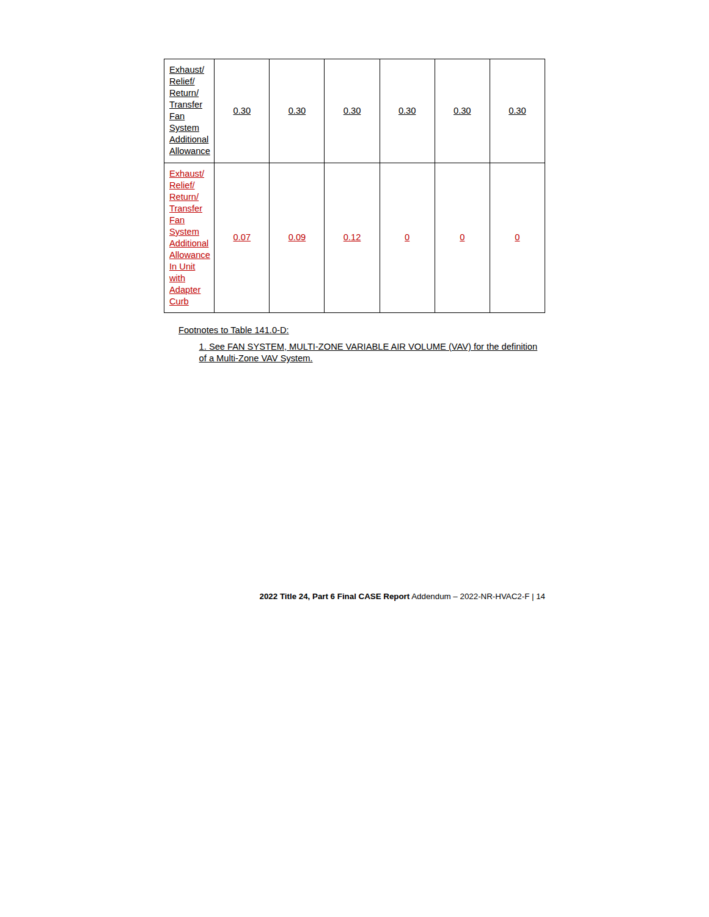| Exhaust/ Relief/ Return/ Transfer Fan System Additional Allowance | 0.30 | 0.30 | 0.30 | 0.30 | 0.30 | 0.30 |
| Exhaust/ Relief/ Return/ Transfer Fan System Additional Allowance In Unit with Adapter Curb | 0.07 | 0.09 | 0.12 | 0 | 0 | 0 |
Footnotes to Table 141.0-D:
1. See FAN SYSTEM, MULTI-ZONE VARIABLE AIR VOLUME (VAV) for the definition of a Multi-Zone VAV System.
2022 Title 24, Part 6 Final CASE Report Addendum – 2022-NR-HVAC2-F | 14